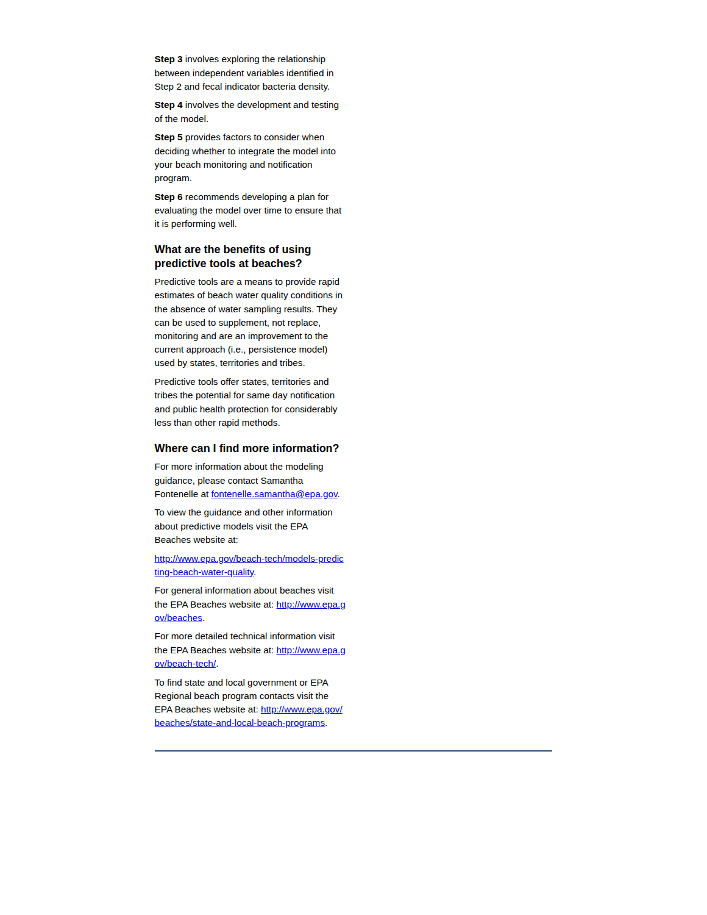Step 3 involves exploring the relationship between independent variables identified in Step 2 and fecal indicator bacteria density.
Step 4 involves the development and testing of the model.
Step 5 provides factors to consider when deciding whether to integrate the model into your beach monitoring and notification program.
Step 6 recommends developing a plan for evaluating the model over time to ensure that it is performing well.
What are the benefits of using predictive tools at beaches?
Predictive tools are a means to provide rapid estimates of beach water quality conditions in the absence of water sampling results. They can be used to supplement, not replace, monitoring and are an improvement to the current approach (i.e., persistence model) used by states, territories and tribes.
Predictive tools offer states, territories and tribes the potential for same day notification and public health protection for considerably less than other rapid methods.
Where can I find more information?
For more information about the modeling guidance, please contact Samantha Fontenelle at fontenelle.samantha@epa.gov.
To view the guidance and other information about predictive models visit the EPA Beaches website at:
http://www.epa.gov/beach-tech/models-predicting-beach-water-quality.
For general information about beaches visit the EPA Beaches website at: http://www.epa.gov/beaches.
For more detailed technical information visit the EPA Beaches website at: http://www.epa.gov/beach-tech/.
To find state and local government or EPA Regional beach program contacts visit the EPA Beaches website at: http://www.epa.gov/beaches/state-and-local-beach-programs.